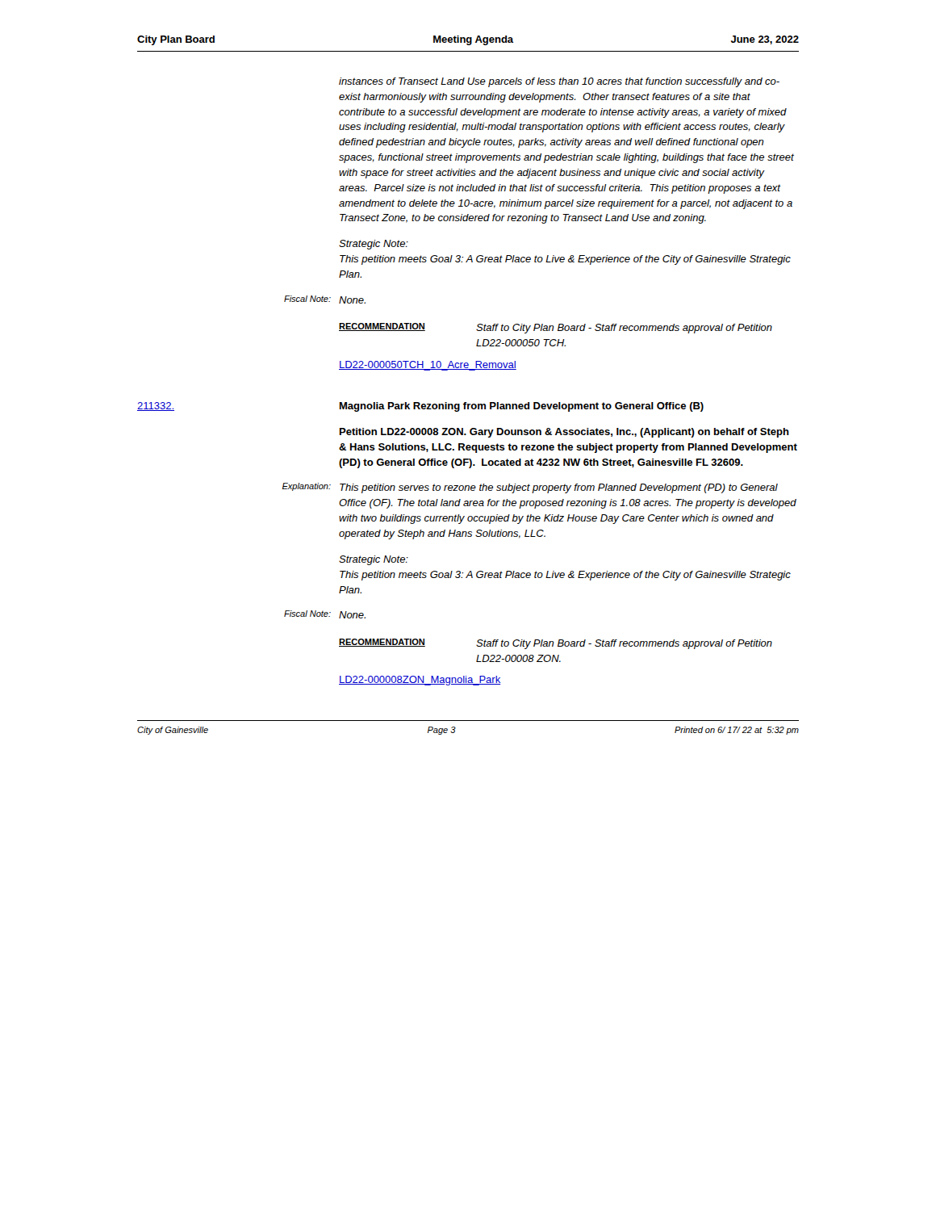City Plan Board
Meeting Agenda
June 23, 2022
instances of Transect Land Use parcels of less than 10 acres that function successfully and co-exist harmoniously with surrounding developments. Other transect features of a site that contribute to a successful development are moderate to intense activity areas, a variety of mixed uses including residential, multi-modal transportation options with efficient access routes, clearly defined pedestrian and bicycle routes, parks, activity areas and well defined functional open spaces, functional street improvements and pedestrian scale lighting, buildings that face the street with space for street activities and the adjacent business and unique civic and social activity areas. Parcel size is not included in that list of successful criteria. This petition proposes a text amendment to delete the 10-acre, minimum parcel size requirement for a parcel, not adjacent to a Transect Zone, to be considered for rezoning to Transect Land Use and zoning.
Strategic Note:
This petition meets Goal 3: A Great Place to Live & Experience of the City of Gainesville Strategic Plan.
Fiscal Note: None.
RECOMMENDATION
Staff to City Plan Board - Staff recommends approval of Petition LD22-000050 TCH.
LD22-000050TCH_10_Acre_Removal
211332.
Magnolia Park Rezoning from Planned Development to General Office (B)
Petition LD22-00008 ZON. Gary Dounson & Associates, Inc., (Applicant) on behalf of Steph & Hans Solutions, LLC. Requests to rezone the subject property from Planned Development (PD) to General Office (OF). Located at 4232 NW 6th Street, Gainesville FL 32609.
Explanation: This petition serves to rezone the subject property from Planned Development (PD) to General Office (OF). The total land area for the proposed rezoning is 1.08 acres. The property is developed with two buildings currently occupied by the Kidz House Day Care Center which is owned and operated by Steph and Hans Solutions, LLC.
Strategic Note:
This petition meets Goal 3: A Great Place to Live & Experience of the City of Gainesville Strategic Plan.
Fiscal Note: None.
RECOMMENDATION
Staff to City Plan Board - Staff recommends approval of Petition LD22-00008 ZON.
LD22-000008ZON_Magnolia_Park
City of Gainesville
Page 3
Printed on 6/ 17/ 22 at 5:32 pm